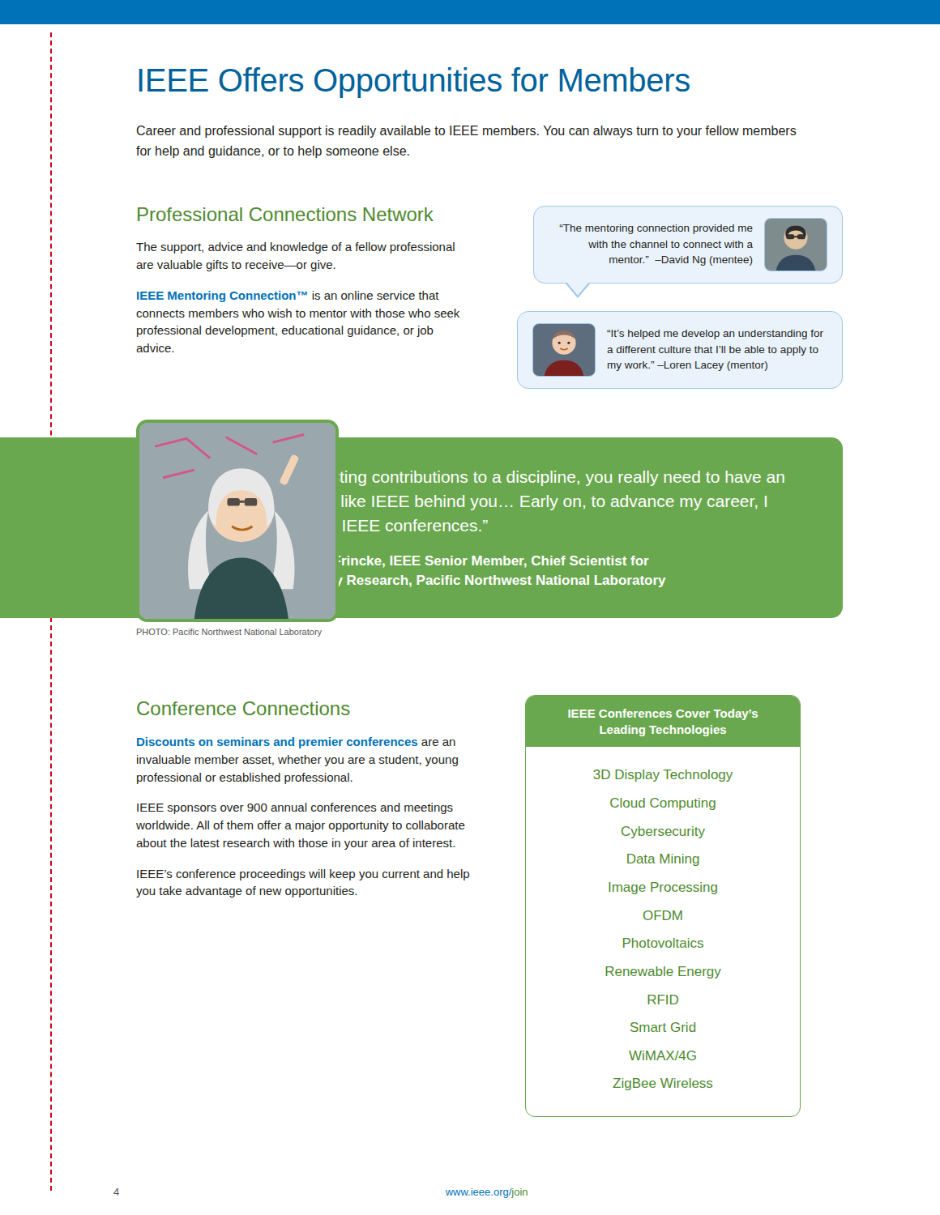IEEE Offers Opportunities for Members
Career and professional support is readily available to IEEE members. You can always turn to your fellow members for help and guidance, or to help someone else.
Professional Connections Network
The support, advice and knowledge of a fellow professional are valuable gifts to receive—or give.
IEEE Mentoring Connection™ is an online service that connects members who wish to mentor with those who seek professional development, educational guidance, or job advice.
“The mentoring connection provided me with the channel to connect with a mentor.” –David Ng (mentee)
“It’s helped me develop an understanding for a different culture that I’ll be able to apply to my work.” –Loren Lacey (mentor)
“To make lasting contributions to a discipline, you really need to have an organization like IEEE behind you… Early on, to advance my career, I made use of IEEE conferences.”
–Dr. Deborah Frincke, IEEE Senior Member, Chief Scientist for
Cybersecurity Research, Pacific Northwest National Laboratory
PHOTO: Pacific Northwest National Laboratory
Conference Connections
Discounts on seminars and premier conferences are an invaluable member asset, whether you are a student, young professional or established professional.
IEEE sponsors over 900 annual conferences and meetings worldwide. All of them offer a major opportunity to collaborate about the latest research with those in your area of interest.
IEEE’s conference proceedings will keep you current and help you take advantage of new opportunities.
IEEE Conferences Cover Today’s
Leading Technologies
3D Display Technology
Cloud Computing
Cybersecurity
Data Mining
Image Processing
OFDM
Photovoltaics
Renewable Energy
RFID
Smart Grid
WiMAX/4G
ZigBee Wireless
4 www.ieee.org/join